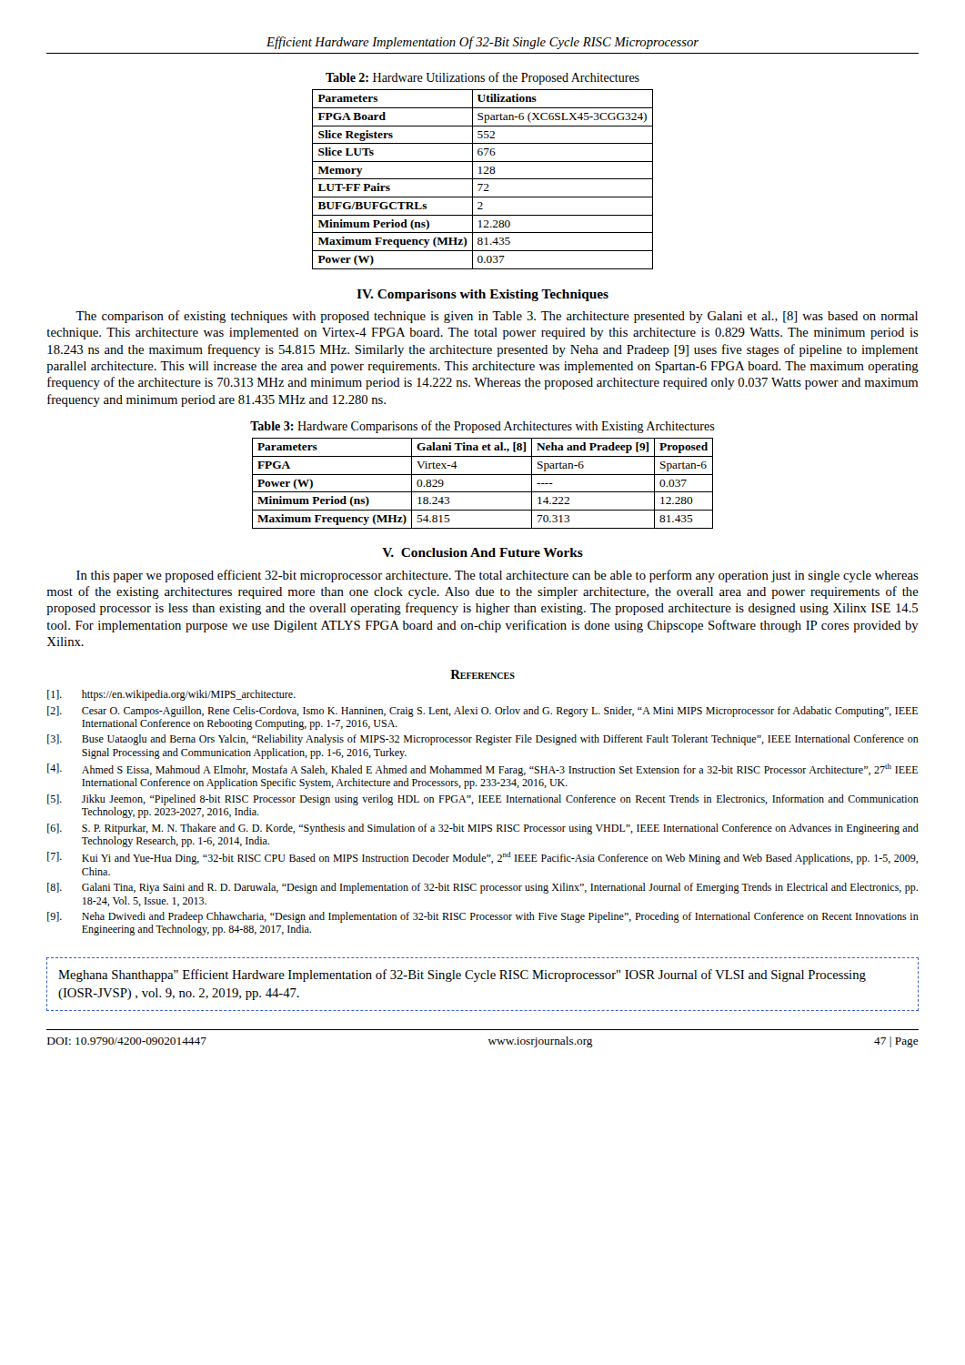Efficient Hardware Implementation Of 32-Bit Single Cycle RISC Microprocessor
Table 2: Hardware Utilizations of the Proposed Architectures
| Parameters | Utilizations |
| --- | --- |
| FPGA Board | Spartan-6 (XC6SLX45-3CGG324) |
| Slice Registers | 552 |
| Slice LUTs | 676 |
| Memory | 128 |
| LUT-FF Pairs | 72 |
| BUFG/BUFGCTRLs | 2 |
| Minimum Period (ns) | 12.280 |
| Maximum Frequency (MHz) | 81.435 |
| Power (W) | 0.037 |
IV. Comparisons with Existing Techniques
The comparison of existing techniques with proposed technique is given in Table 3. The architecture presented by Galani et al., [8] was based on normal technique. This architecture was implemented on Virtex-4 FPGA board. The total power required by this architecture is 0.829 Watts. The minimum period is 18.243 ns and the maximum frequency is 54.815 MHz. Similarly the architecture presented by Neha and Pradeep [9] uses five stages of pipeline to implement parallel architecture. This will increase the area and power requirements. This architecture was implemented on Spartan-6 FPGA board. The maximum operating frequency of the architecture is 70.313 MHz and minimum period is 14.222 ns. Whereas the proposed architecture required only 0.037 Watts power and maximum frequency and minimum period are 81.435 MHz and 12.280 ns.
Table 3: Hardware Comparisons of the Proposed Architectures with Existing Architectures
| Parameters | Galani Tina et al., [8] | Neha and Pradeep [9] | Proposed |
| --- | --- | --- | --- |
| FPGA | Virtex-4 | Spartan-6 | Spartan-6 |
| Power (W) | 0.829 | ---- | 0.037 |
| Minimum Period (ns) | 18.243 | 14.222 | 12.280 |
| Maximum Frequency (MHz) | 54.815 | 70.313 | 81.435 |
V. Conclusion And Future Works
In this paper we proposed efficient 32-bit microprocessor architecture. The total architecture can be able to perform any operation just in single cycle whereas most of the existing architectures required more than one clock cycle. Also due to the simpler architecture, the overall area and power requirements of the proposed processor is less than existing and the overall operating frequency is higher than existing. The proposed architecture is designed using Xilinx ISE 14.5 tool. For implementation purpose we use Digilent ATLYS FPGA board and on-chip verification is done using Chipscope Software through IP cores provided by Xilinx.
References
https://en.wikipedia.org/wiki/MIPS_architecture.
Cesar O. Campos-Aguillon, Rene Celis-Cordova, Ismo K. Hanninen, Craig S. Lent, Alexi O. Orlov and G. Regory L. Snider, “A Mini MIPS Microprocessor for Adabatic Computing”, IEEE International Conference on Rebooting Computing, pp. 1-7, 2016, USA.
Buse Uataoglu and Berna Ors Yalcin, “Reliability Analysis of MIPS-32 Microprocessor Register File Designed with Different Fault Tolerant Technique”, IEEE International Conference on Signal Processing and Communication Application, pp. 1-6, 2016, Turkey.
Ahmed S Eissa, Mahmoud A Elmohr, Mostafa A Saleh, Khaled E Ahmed and Mohammed M Farag, “SHA-3 Instruction Set Extension for a 32-bit RISC Processor Architecture”, 27th IEEE International Conference on Application Specific System, Architecture and Processors, pp. 233-234, 2016, UK.
Jikku Jeemon, “Pipelined 8-bit RISC Processor Design using verilog HDL on FPGA”, IEEE International Conference on Recent Trends in Electronics, Information and Communication Technology, pp. 2023-2027, 2016, India.
S. P. Ritpurkar, M. N. Thakare and G. D. Korde, “Synthesis and Simulation of a 32-bit MIPS RISC Processor using VHDL”, IEEE International Conference on Advances in Engineering and Technology Research, pp. 1-6, 2014, India.
Kui Yi and Yue-Hua Ding, “32-bit RISC CPU Based on MIPS Instruction Decoder Module”, 2nd IEEE Pacific-Asia Conference on Web Mining and Web Based Applications, pp. 1-5, 2009, China.
Galani Tina, Riya Saini and R. D. Daruwala, “Design and Implementation of 32-bit RISC processor using Xilinx”, International Journal of Emerging Trends in Electrical and Electronics, pp. 18-24, Vol. 5, Issue. 1, 2013.
Neha Dwivedi and Pradeep Chhawcharia, “Design and Implementation of 32-bit RISC Processor with Five Stage Pipeline”, Proceding of International Conference on Recent Innovations in Engineering and Technology, pp. 84-88, 2017, India.
Meghana Shanthappa" Efficient Hardware Implementation of 32-Bit Single Cycle RISC Microprocessor" IOSR Journal of VLSI and Signal Processing (IOSR-JVSP) , vol. 9, no. 2, 2019, pp. 44-47.
DOI: 10.9790/4200-0902014447 www.iosrjournals.org 47 | Page